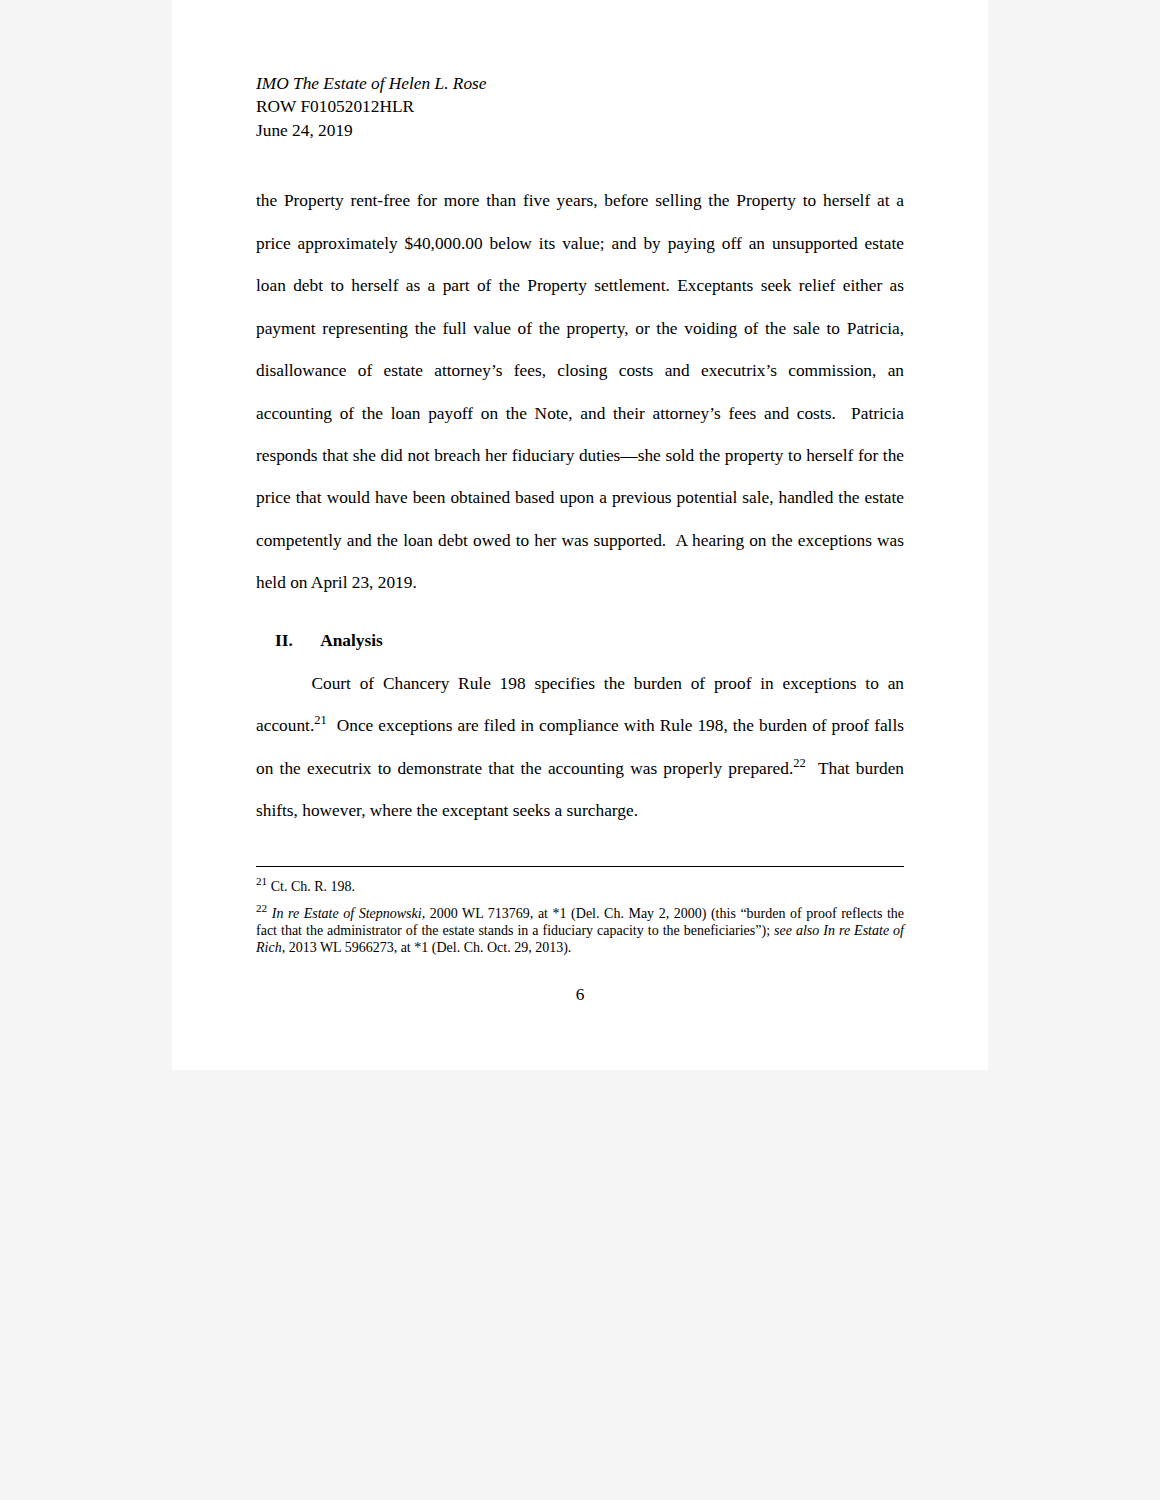IMO The Estate of Helen L. Rose
ROW F01052012HLR
June 24, 2019
the Property rent-free for more than five years, before selling the Property to herself at a price approximately $40,000.00 below its value; and by paying off an unsupported estate loan debt to herself as a part of the Property settlement. Exceptants seek relief either as payment representing the full value of the property, or the voiding of the sale to Patricia, disallowance of estate attorney’s fees, closing costs and executrix’s commission, an accounting of the loan payoff on the Note, and their attorney’s fees and costs. Patricia responds that she did not breach her fiduciary duties—she sold the property to herself for the price that would have been obtained based upon a previous potential sale, handled the estate competently and the loan debt owed to her was supported. A hearing on the exceptions was held on April 23, 2019.
II. Analysis
Court of Chancery Rule 198 specifies the burden of proof in exceptions to an account.21 Once exceptions are filed in compliance with Rule 198, the burden of proof falls on the executrix to demonstrate that the accounting was properly prepared.22 That burden shifts, however, where the exceptant seeks a surcharge.
21 Ct. Ch. R. 198.
22 In re Estate of Stepnowski, 2000 WL 713769, at *1 (Del. Ch. May 2, 2000) (this “burden of proof reflects the fact that the administrator of the estate stands in a fiduciary capacity to the beneficiaries”); see also In re Estate of Rich, 2013 WL 5966273, at *1 (Del. Ch. Oct. 29, 2013).
6